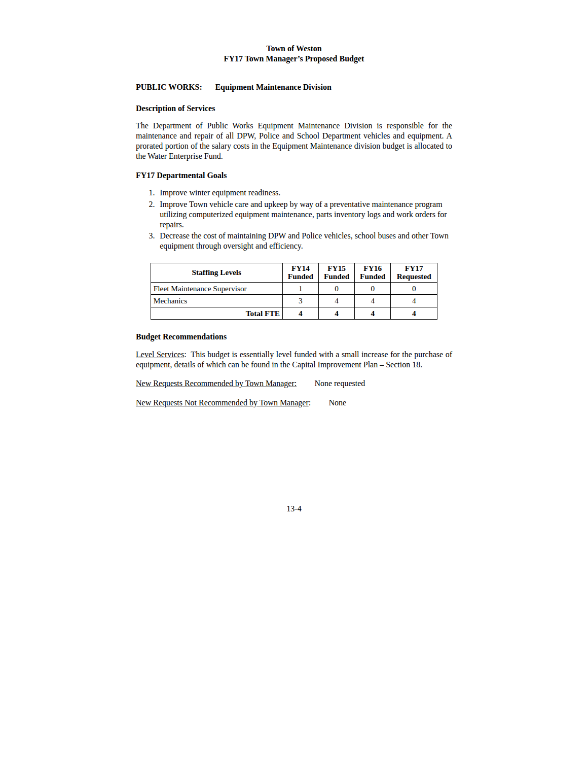Town of Weston FY17 Town Manager’s Proposed Budget
PUBLIC WORKS: Equipment Maintenance Division
Description of Services
The Department of Public Works Equipment Maintenance Division is responsible for the maintenance and repair of all DPW, Police and School Department vehicles and equipment. A prorated portion of the salary costs in the Equipment Maintenance division budget is allocated to the Water Enterprise Fund.
FY17 Departmental Goals
Improve winter equipment readiness.
Improve Town vehicle care and upkeep by way of a preventative maintenance program utilizing computerized equipment maintenance, parts inventory logs and work orders for repairs.
Decrease the cost of maintaining DPW and Police vehicles, school buses and other Town equipment through oversight and efficiency.
| Staffing Levels | FY14 Funded | FY15 Funded | FY16 Funded | FY17 Requested |
| --- | --- | --- | --- | --- |
| Fleet Maintenance Supervisor | 1 | 0 | 0 | 0 |
| Mechanics | 3 | 4 | 4 | 4 |
| Total FTE | 4 | 4 | 4 | 4 |
Budget Recommendations
Level Services: This budget is essentially level funded with a small increase for the purchase of equipment, details of which can be found in the Capital Improvement Plan – Section 18.
New Requests Recommended by Town Manager: None requested
New Requests Not Recommended by Town Manager:None
13-4